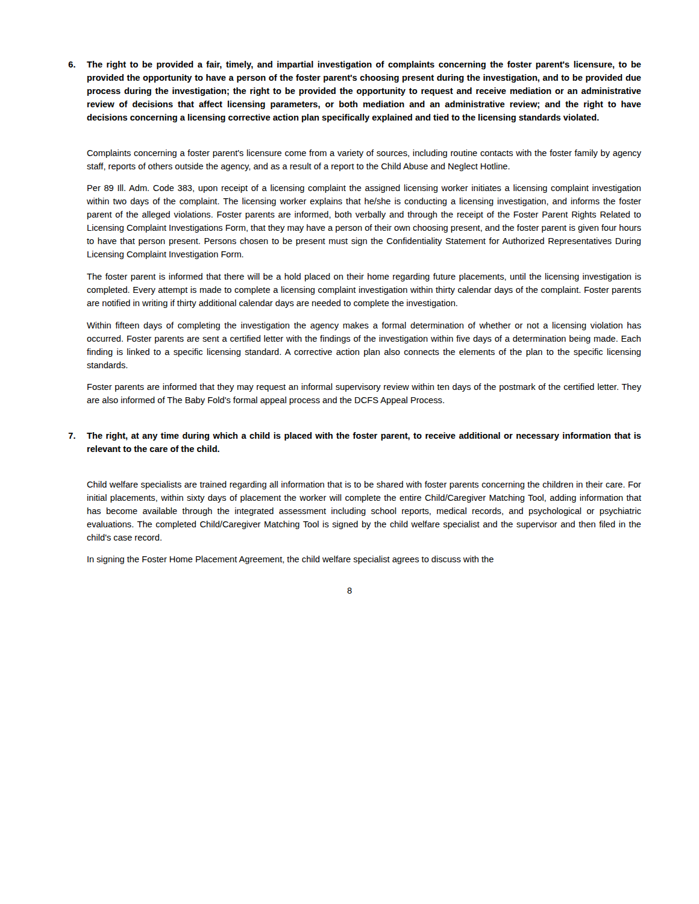The right to be provided a fair, timely, and impartial investigation of complaints concerning the foster parent's licensure, to be provided the opportunity to have a person of the foster parent's choosing present during the investigation, and to be provided due process during the investigation; the right to be provided the opportunity to request and receive mediation or an administrative review of decisions that affect licensing parameters, or both mediation and an administrative review; and the right to have decisions concerning a licensing corrective action plan specifically explained and tied to the licensing standards violated.
Complaints concerning a foster parent's licensure come from a variety of sources, including routine contacts with the foster family by agency staff, reports of others outside the agency, and as a result of a report to the Child Abuse and Neglect Hotline.
Per 89 Ill. Adm. Code 383, upon receipt of a licensing complaint the assigned licensing worker initiates a licensing complaint investigation within two days of the complaint. The licensing worker explains that he/she is conducting a licensing investigation, and informs the foster parent of the alleged violations. Foster parents are informed, both verbally and through the receipt of the Foster Parent Rights Related to Licensing Complaint Investigations Form, that they may have a person of their own choosing present, and the foster parent is given four hours to have that person present. Persons chosen to be present must sign the Confidentiality Statement for Authorized Representatives During Licensing Complaint Investigation Form.
The foster parent is informed that there will be a hold placed on their home regarding future placements, until the licensing investigation is completed. Every attempt is made to complete a licensing complaint investigation within thirty calendar days of the complaint. Foster parents are notified in writing if thirty additional calendar days are needed to complete the investigation.
Within fifteen days of completing the investigation the agency makes a formal determination of whether or not a licensing violation has occurred. Foster parents are sent a certified letter with the findings of the investigation within five days of a determination being made. Each finding is linked to a specific licensing standard. A corrective action plan also connects the elements of the plan to the specific licensing standards.
Foster parents are informed that they may request an informal supervisory review within ten days of the postmark of the certified letter. They are also informed of The Baby Fold's formal appeal process and the DCFS Appeal Process.
The right, at any time during which a child is placed with the foster parent, to receive additional or necessary information that is relevant to the care of the child.
Child welfare specialists are trained regarding all information that is to be shared with foster parents concerning the children in their care. For initial placements, within sixty days of placement the worker will complete the entire Child/Caregiver Matching Tool, adding information that has become available through the integrated assessment including school reports, medical records, and psychological or psychiatric evaluations. The completed Child/Caregiver Matching Tool is signed by the child welfare specialist and the supervisor and then filed in the child's case record.
In signing the Foster Home Placement Agreement, the child welfare specialist agrees to discuss with the
8